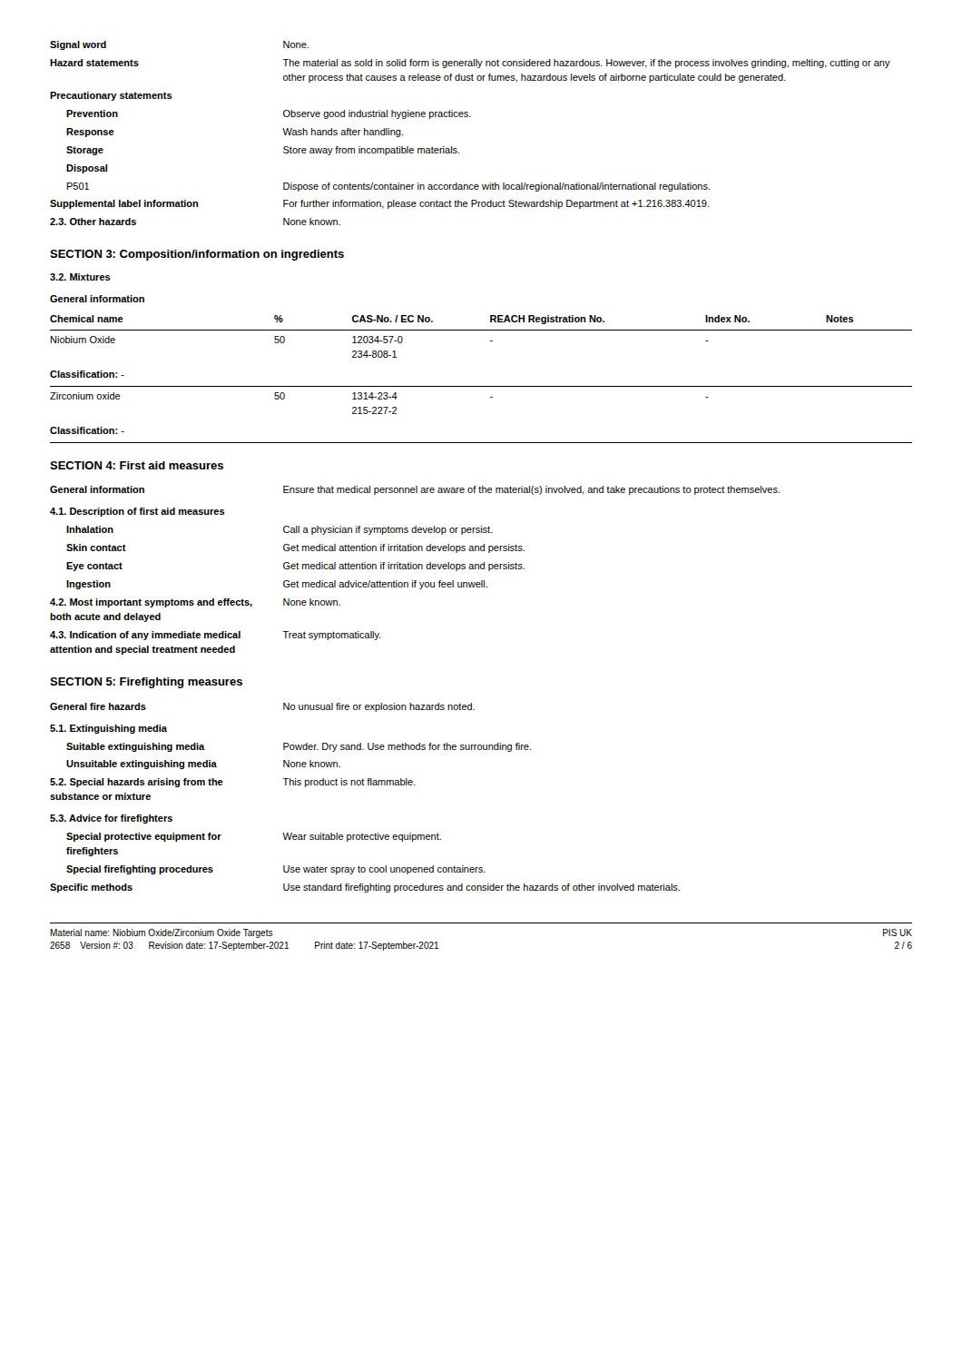| Signal word | None. |
| Hazard statements | The material as sold in solid form is generally not considered hazardous. However, if the process involves grinding, melting, cutting or any other process that causes a release of dust or fumes, hazardous levels of airborne particulate could be generated. |
| Precautionary statements | |
| Prevention | Observe good industrial hygiene practices. |
| Response | Wash hands after handling. |
| Storage | Store away from incompatible materials. |
| Disposal | |
| P501 | Dispose of contents/container in accordance with local/regional/national/international regulations. |
| Supplemental label information | For further information, please contact the Product Stewardship Department at +1.216.383.4019. |
| 2.3. Other hazards | None known. |
SECTION 3: Composition/information on ingredients
3.2. Mixtures
General information
| Chemical name | % | CAS-No. / EC No. | REACH Registration No. | Index No. | Notes |
| --- | --- | --- | --- | --- | --- |
| Niobium Oxide | 50 | 12034-57-0 234-808-1 | - | - | |
| Classification: - |
| Zirconium oxide | 50 | 1314-23-4 215-227-2 | - | - | |
| Classification: - |
SECTION 4: First aid measures
| General information | Ensure that medical personnel are aware of the material(s) involved, and take precautions to protect themselves. |
| 4.1. Description of first aid measures |
| Inhalation | Call a physician if symptoms develop or persist. |
| Skin contact | Get medical attention if irritation develops and persists. |
| Eye contact | Get medical attention if irritation develops and persists. |
| Ingestion | Get medical advice/attention if you feel unwell. |
| 4.2. Most important symptoms and effects, both acute and delayed | None known. |
| 4.3. Indication of any immediate medical attention and special treatment needed | Treat symptomatically. |
SECTION 5: Firefighting measures
| General fire hazards | No unusual fire or explosion hazards noted. |
| 5.1. Extinguishing media |
| Suitable extinguishing media | Powder. Dry sand. Use methods for the surrounding fire. |
| Unsuitable extinguishing media | None known. |
| 5.2. Special hazards arising from the substance or mixture | This product is not flammable. |
| 5.3. Advice for firefighters |
| Special protective equipment for firefighters | Wear suitable protective equipment. |
| Special firefighting procedures | Use water spray to cool unopened containers. |
| Specific methods | Use standard firefighting procedures and consider the hazards of other involved materials. |
Material name: Niobium Oxide/Zirconium Oxide Targets
PIS UK
2658 Version #: 03 Revision date: 17-September-2021 Print date: 17-September-2021
2 / 6